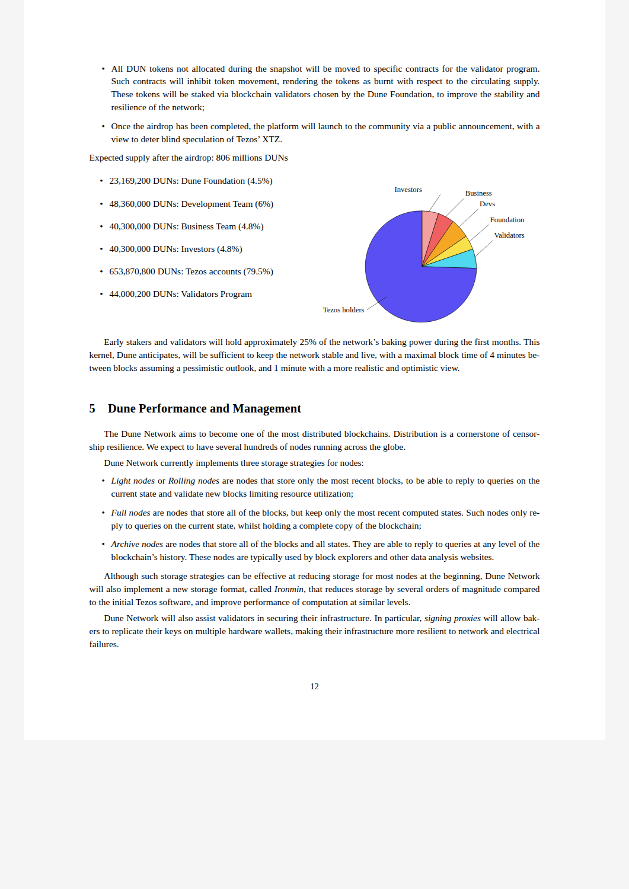All DUN tokens not allocated during the snapshot will be moved to specific contracts for the validator program. Such contracts will inhibit token movement, rendering the tokens as burnt with respect to the circulating supply. These tokens will be staked via blockchain validators chosen by the Dune Foundation, to improve the stability and resilience of the network;
Once the airdrop has been completed, the platform will launch to the community via a public announcement, with a view to deter blind speculation of Tezos’ XTZ.
Expected supply after the airdrop: 806 millions DUNs
23,169,200 DUNs: Dune Foundation (4.5%)
48,360,000 DUNs: Development Team (6%)
40,300,000 DUNs: Business Team (4.8%)
40,300,000 DUNs: Investors (4.8%)
653,870,800 DUNs: Tezos accounts (79.5%)
44,000,200 DUNs: Validators Program
Pie centered at (150,150) radius 85. Slices start at angle 90deg (12 o'clock) going clockwise: Investors 4.8%, Business 4.8%, Devs 6%, Foundation 4.5%, Validators 5.4%, Tezos holders 79.5% (approx visual) Investors Business Devs Foundation Validators Tezos holders
Early stakers and validators will hold approximately 25% of the network’s baking power during the first months. This kernel, Dune anticipates, will be sufficient to keep the network stable and live, with a maximal block time of 4 minutes between blocks assuming a pessimistic outlook, and 1 minute with a more realistic and optimistic view.
5 Dune Performance and Management
The Dune Network aims to become one of the most distributed blockchains. Distribution is a cornerstone of censorship resilience. We expect to have several hundreds of nodes running across the globe.
Dune Network currently implements three storage strategies for nodes:
Light nodes or Rolling nodes are nodes that store only the most recent blocks, to be able to reply to queries on the current state and validate new blocks limiting resource utilization;
Full nodes are nodes that store all of the blocks, but keep only the most recent computed states. Such nodes only reply to queries on the current state, whilst holding a complete copy of the blockchain;
Archive nodes are nodes that store all of the blocks and all states. They are able to reply to queries at any level of the blockchain’s history. These nodes are typically used by block explorers and other data analysis websites.
Although such storage strategies can be effective at reducing storage for most nodes at the beginning, Dune Network will also implement a new storage format, called Ironmin, that reduces storage by several orders of magnitude compared to the initial Tezos software, and improve performance of computation at similar levels.
Dune Network will also assist validators in securing their infrastructure. In particular, signing proxies will allow bakers to replicate their keys on multiple hardware wallets, making their infrastructure more resilient to network and electrical failures.
12